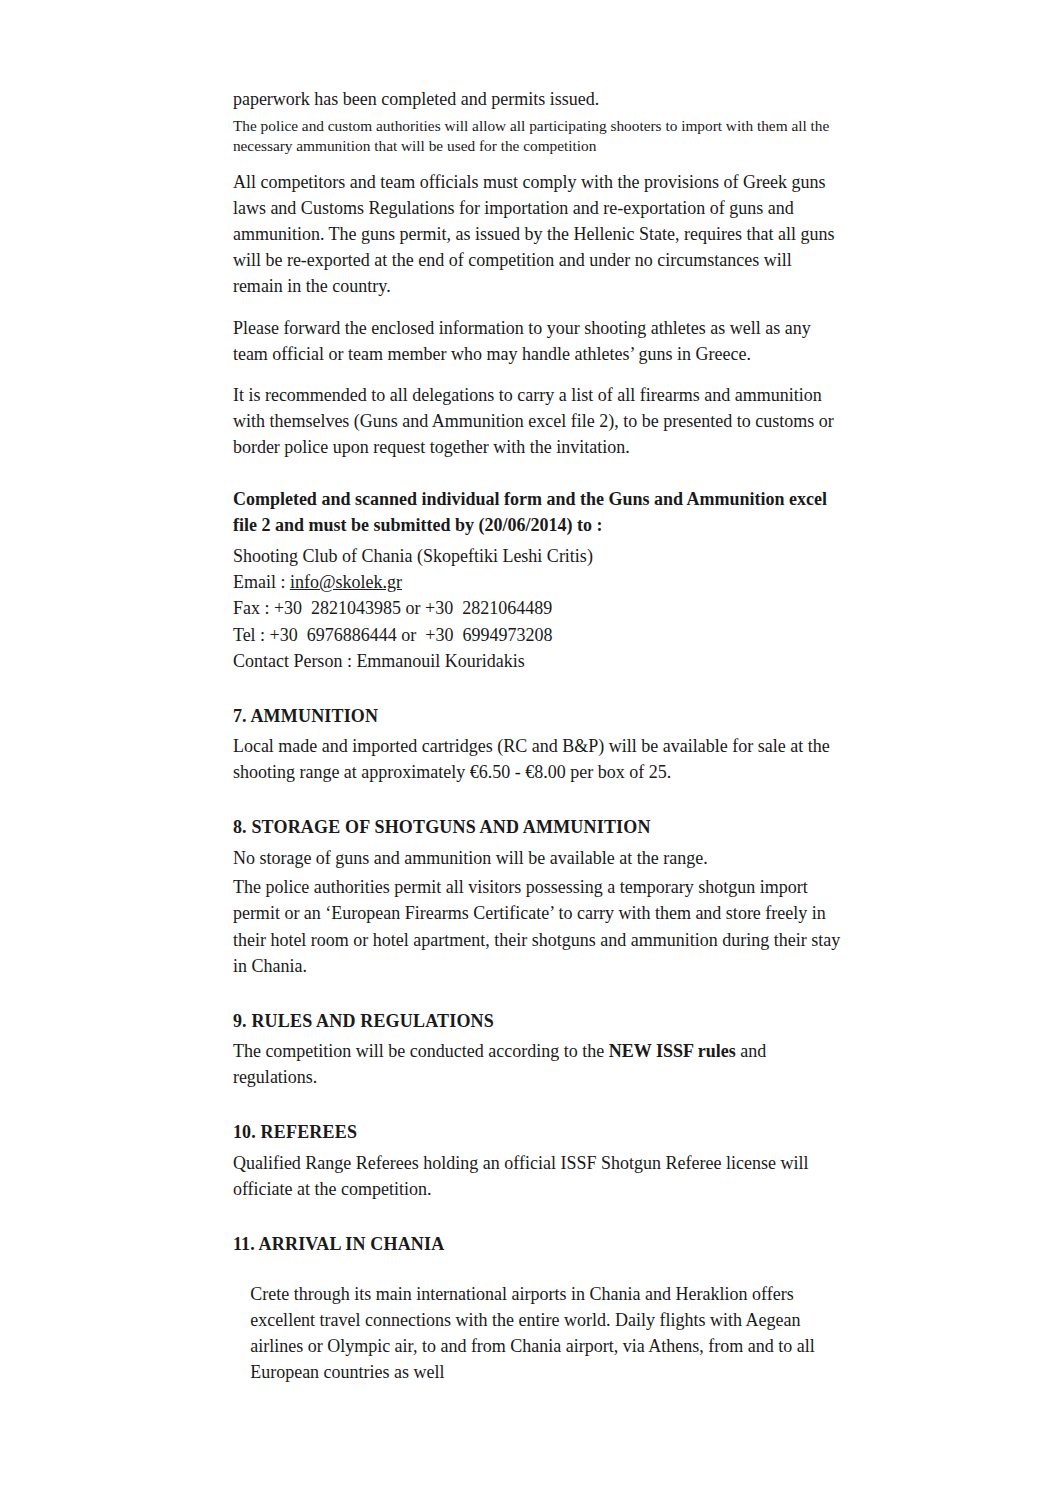paperwork has been completed and permits issued.
The police and custom authorities will allow all participating shooters to import with them all the necessary ammunition that will be used for the competition
All competitors and team officials must comply with the provisions of Greek guns laws and Customs Regulations for importation and re-exportation of guns and ammunition. The guns permit, as issued by the Hellenic State, requires that all guns will be re-exported at the end of competition and under no circumstances will remain in the country.
Please forward the enclosed information to your shooting athletes as well as any team official or team member who may handle athletes’ guns in Greece.
It is recommended to all delegations to carry a list of all firearms and ammunition with themselves (Guns and Ammunition excel file 2), to be presented to customs or border police upon request together with the invitation.
Completed and scanned individual form and the Guns and Ammunition excel file 2 and must be submitted by (20/06/2014) to :
Shooting Club of Chania (Skopeftiki Leshi Critis)
Email : info@skolek.gr
Fax : +30 2821043985 or +30 2821064489
Tel : +30 6976886444 or +30 6994973208
Contact Person : Emmanouil Kouridakis
7. AMMUNITION
Local made and imported cartridges (RC and B&P) will be available for sale at the shooting range at approximately €6.50 - €8.00 per box of 25.
8. STORAGE OF SHOTGUNS AND AMMUNITION
No storage of guns and ammunition will be available at the range.
The police authorities permit all visitors possessing a temporary shotgun import permit or an ‘European Firearms Certificate’ to carry with them and store freely in their hotel room or hotel apartment, their shotguns and ammunition during their stay in Chania.
9. RULES AND REGULATIONS
The competition will be conducted according to the NEW ISSF rules and regulations.
10. REFEREES
Qualified Range Referees holding an official ISSF Shotgun Referee license will officiate at the competition.
11. ARRIVAL IN CHANIA
Crete through its main international airports in Chania and Heraklion offers excellent travel connections with the entire world. Daily flights with Aegean airlines or Olympic air, to and from Chania airport, via Athens, from and to all European countries as well